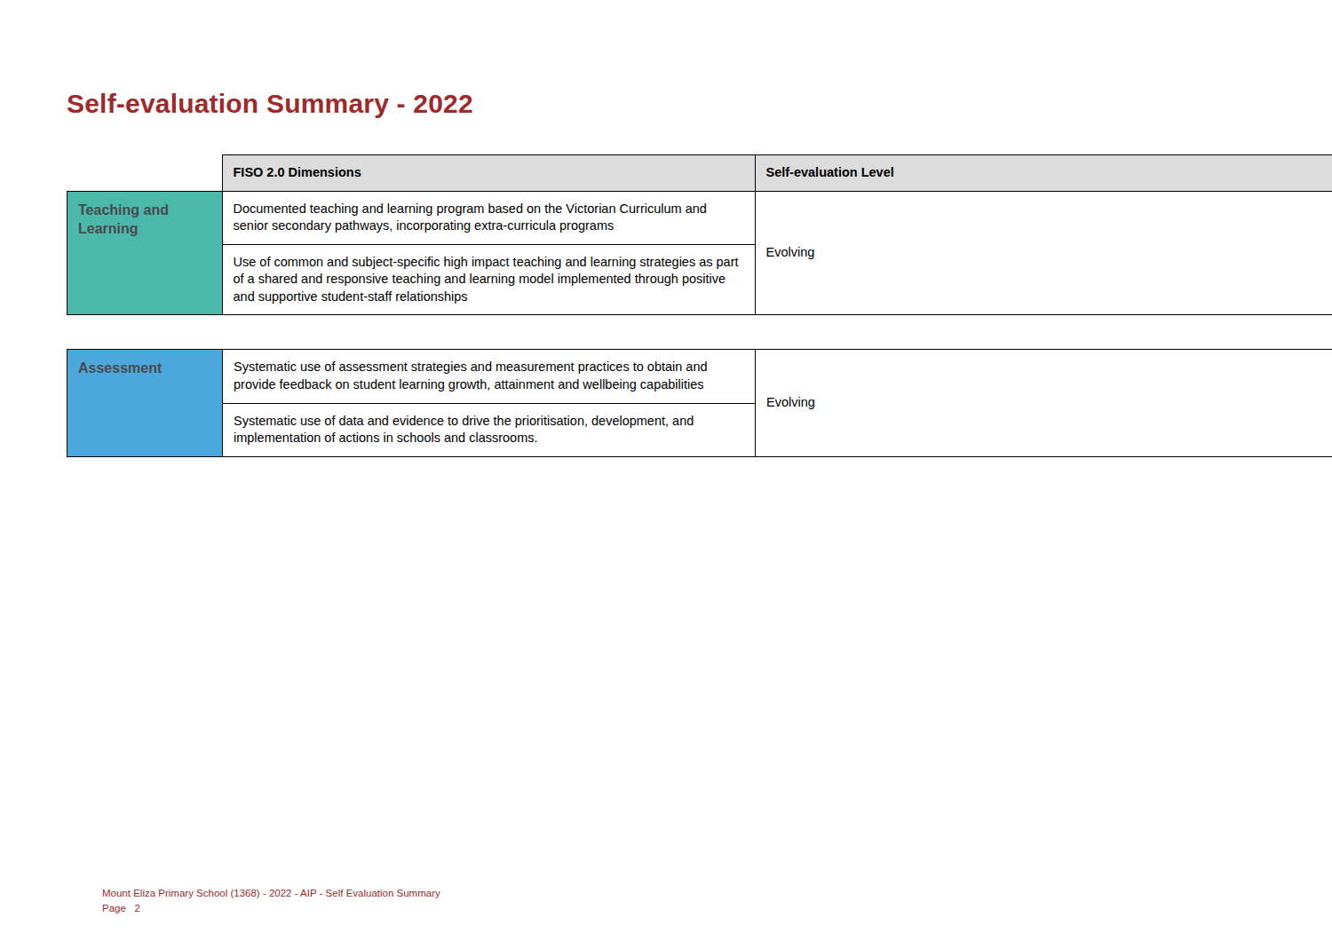Self-evaluation Summary - 2022
| | FISO 2.0 Dimensions | Self-evaluation Level |
| Teaching and Learning | Documented teaching and learning program based on the Victorian Curriculum and senior secondary pathways, incorporating extra-curricula programs | Evolving |
| Use of common and subject-specific high impact teaching and learning strategies as part of a shared and responsive teaching and learning model implemented through positive and supportive student-staff relationships |
| Assessment | Systematic use of assessment strategies and measurement practices to obtain and provide feedback on student learning growth, attainment and wellbeing capabilities | Evolving |
| Systematic use of data and evidence to drive the prioritisation, development, and implementation of actions in schools and classrooms. |
Mount Eliza Primary School (1368) - 2022 - AIP - Self Evaluation Summary
Page 2